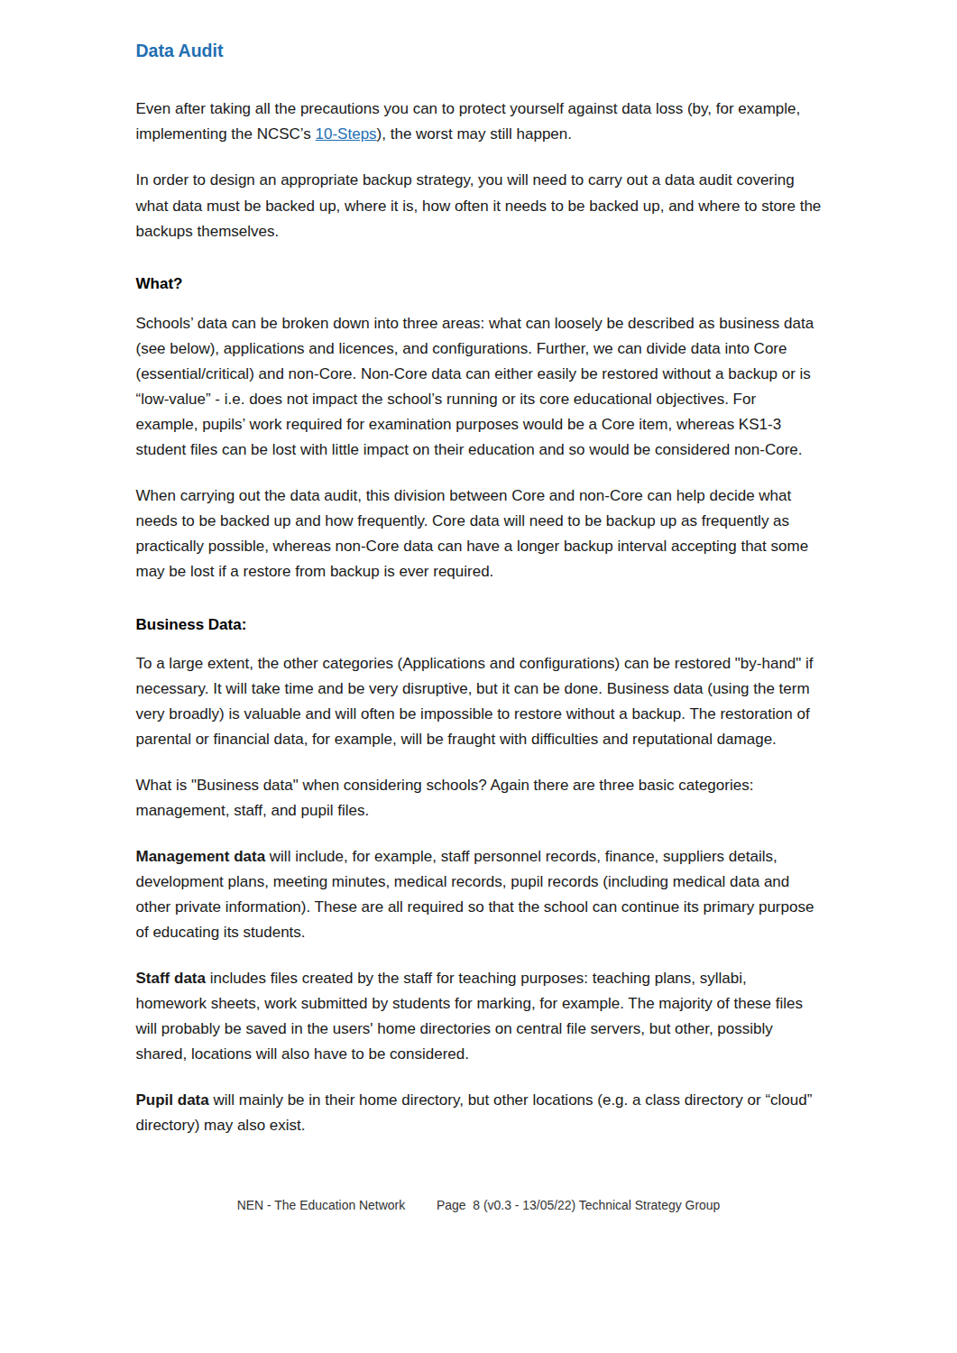Data Audit
Even after taking all the precautions you can to protect yourself against data loss (by, for example, implementing the NCSC’s 10-Steps), the worst may still happen.
In order to design an appropriate backup strategy, you will need to carry out a data audit covering what data must be backed up, where it is, how often it needs to be backed up, and where to store the backups themselves.
What?
Schools’ data can be broken down into three areas: what can loosely be described as business data (see below), applications and licences, and configurations. Further, we can divide data into Core (essential/critical) and non-Core. Non-Core data can either easily be restored without a backup or is “low-value” - i.e. does not impact the school’s running or its core educational objectives. For example, pupils’ work required for examination purposes would be a Core item, whereas KS1-3 student files can be lost with little impact on their education and so would be considered non-Core.
When carrying out the data audit, this division between Core and non-Core can help decide what needs to be backed up and how frequently. Core data will need to be backup up as frequently as practically possible, whereas non-Core data can have a longer backup interval accepting that some may be lost if a restore from backup is ever required.
Business Data:
To a large extent, the other categories (Applications and configurations) can be restored "by-hand" if necessary. It will take time and be very disruptive, but it can be done. Business data (using the term very broadly) is valuable and will often be impossible to restore without a backup. The restoration of parental or financial data, for example, will be fraught with difficulties and reputational damage.
What is "Business data" when considering schools? Again there are three basic categories: management, staff, and pupil files.
Management data will include, for example, staff personnel records, finance, suppliers details, development plans, meeting minutes, medical records, pupil records (including medical data and other private information). These are all required so that the school can continue its primary purpose of educating its students.
Staff data includes files created by the staff for teaching purposes: teaching plans, syllabi, homework sheets, work submitted by students for marking, for example. The majority of these files will probably be saved in the users' home directories on central file servers, but other, possibly shared, locations will also have to be considered.
Pupil data will mainly be in their home directory, but other locations (e.g. a class directory or “cloud” directory) may also exist.
NEN - The Education Network Page 8 (v0.3 - 13/05/22) Technical Strategy Group